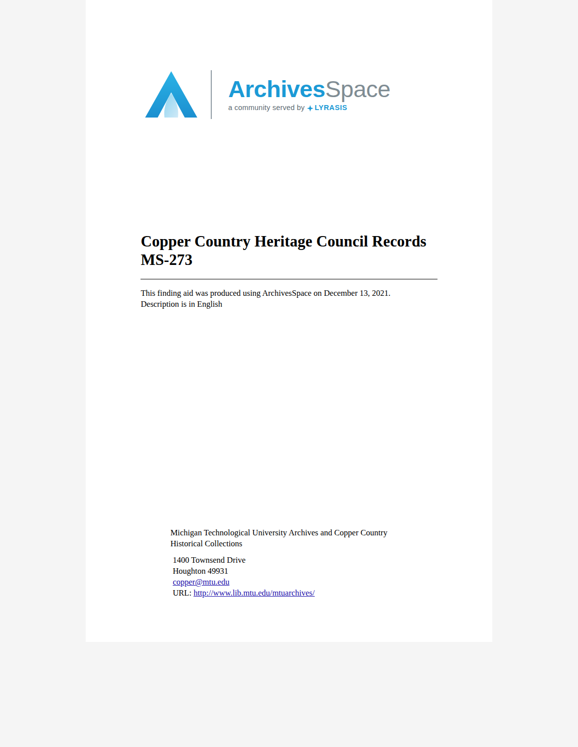Archives Space
a community served by LYRASIS
Copper Country Heritage Council Records
MS-273
This finding aid was produced using ArchivesSpace on December 13, 2021.
Description is in English
Michigan Technological University Archives and Copper Country
Historical Collections
1400 Townsend Drive
Houghton 49931
copper@mtu.edu
URL: http://www.lib.mtu.edu/mtuarchives/